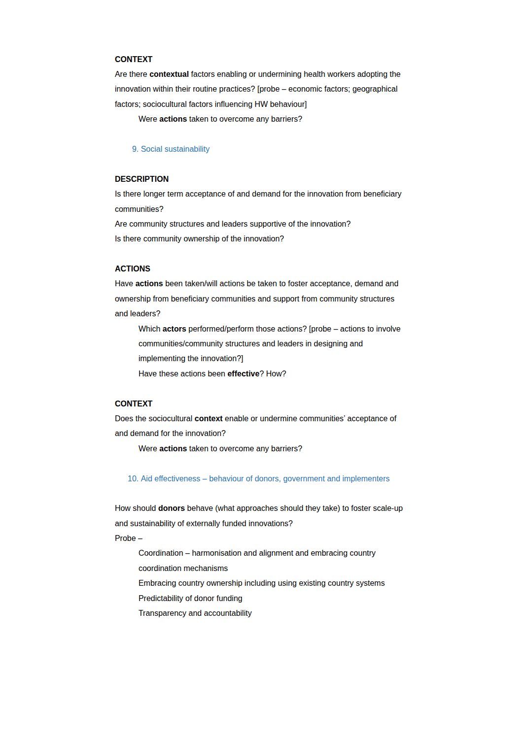CONTEXT
Are there contextual factors enabling or undermining health workers adopting the innovation within their routine practices? [probe – economic factors; geographical factors; sociocultural factors influencing HW behaviour]
Were actions taken to overcome any barriers?
Social sustainability
DESCRIPTION
Is there longer term acceptance of and demand for the innovation from beneficiary communities?
Are community structures and leaders supportive of the innovation?
Is there community ownership of the innovation?
ACTIONS
Have actions been taken/will actions be taken to foster acceptance, demand and ownership from beneficiary communities and support from community structures and leaders?
Which actors performed/perform those actions? [probe – actions to involve communities/community structures and leaders in designing and implementing the innovation?]
Have these actions been effective? How?
CONTEXT
Does the sociocultural context enable or undermine communities’ acceptance of and demand for the innovation?
Were actions taken to overcome any barriers?
Aid effectiveness – behaviour of donors, government and implementers
How should donors behave (what approaches should they take) to foster scale-up and sustainability of externally funded innovations?
Probe –
Coordination – harmonisation and alignment and embracing country coordination mechanisms
Embracing country ownership including using existing country systems
Predictability of donor funding
Transparency and accountability